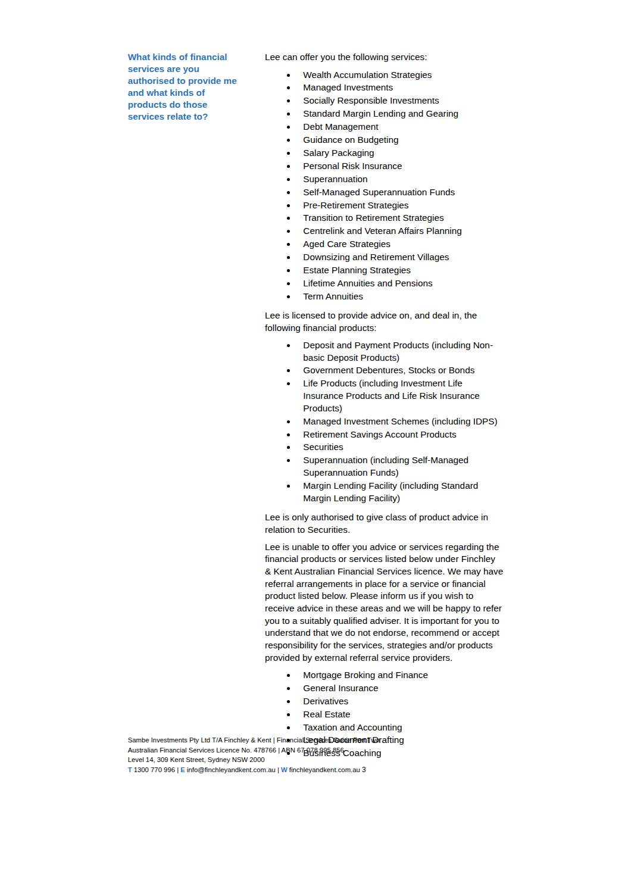What kinds of financial services are you authorised to provide me and what kinds of products do those services relate to?
Lee can offer you the following services:
Wealth Accumulation Strategies
Managed Investments
Socially Responsible Investments
Standard Margin Lending and Gearing
Debt Management
Guidance on Budgeting
Salary Packaging
Personal Risk Insurance
Superannuation
Self-Managed Superannuation Funds
Pre-Retirement Strategies
Transition to Retirement Strategies
Centrelink and Veteran Affairs Planning
Aged Care Strategies
Downsizing and Retirement Villages
Estate Planning Strategies
Lifetime Annuities and Pensions
Term Annuities
Lee is licensed to provide advice on, and deal in, the following financial products:
Deposit and Payment Products (including Non-basic Deposit Products)
Government Debentures, Stocks or Bonds
Life Products (including Investment Life Insurance Products and Life Risk Insurance Products)
Managed Investment Schemes (including IDPS)
Retirement Savings Account Products
Securities
Superannuation (including Self-Managed Superannuation Funds)
Margin Lending Facility (including Standard Margin Lending Facility)
Lee is only authorised to give class of product advice in relation to Securities.
Lee is unable to offer you advice or services regarding the financial products or services listed below under Finchley & Kent Australian Financial Services licence. We may have referral arrangements in place for a service or financial product listed below. Please inform us if you wish to receive advice in these areas and we will be happy to refer you to a suitably qualified adviser. It is important for you to understand that we do not endorse, recommend or accept responsibility for the services, strategies and/or products provided by external referral service providers.
Mortgage Broking and Finance
General Insurance
Derivatives
Real Estate
Taxation and Accounting
Legal Document Drafting
Business Coaching
Sambe Investments Pty Ltd T/A Finchley & Kent | Financial Services Guide Part Two Australian Financial Services Licence No. 478766 | ABN 67 078 995 856 Level 14, 309 Kent Street, Sydney NSW 2000 T 1300 770 996 | E info@finchleyandkent.com.au | W finchleyandkent.com.au 3